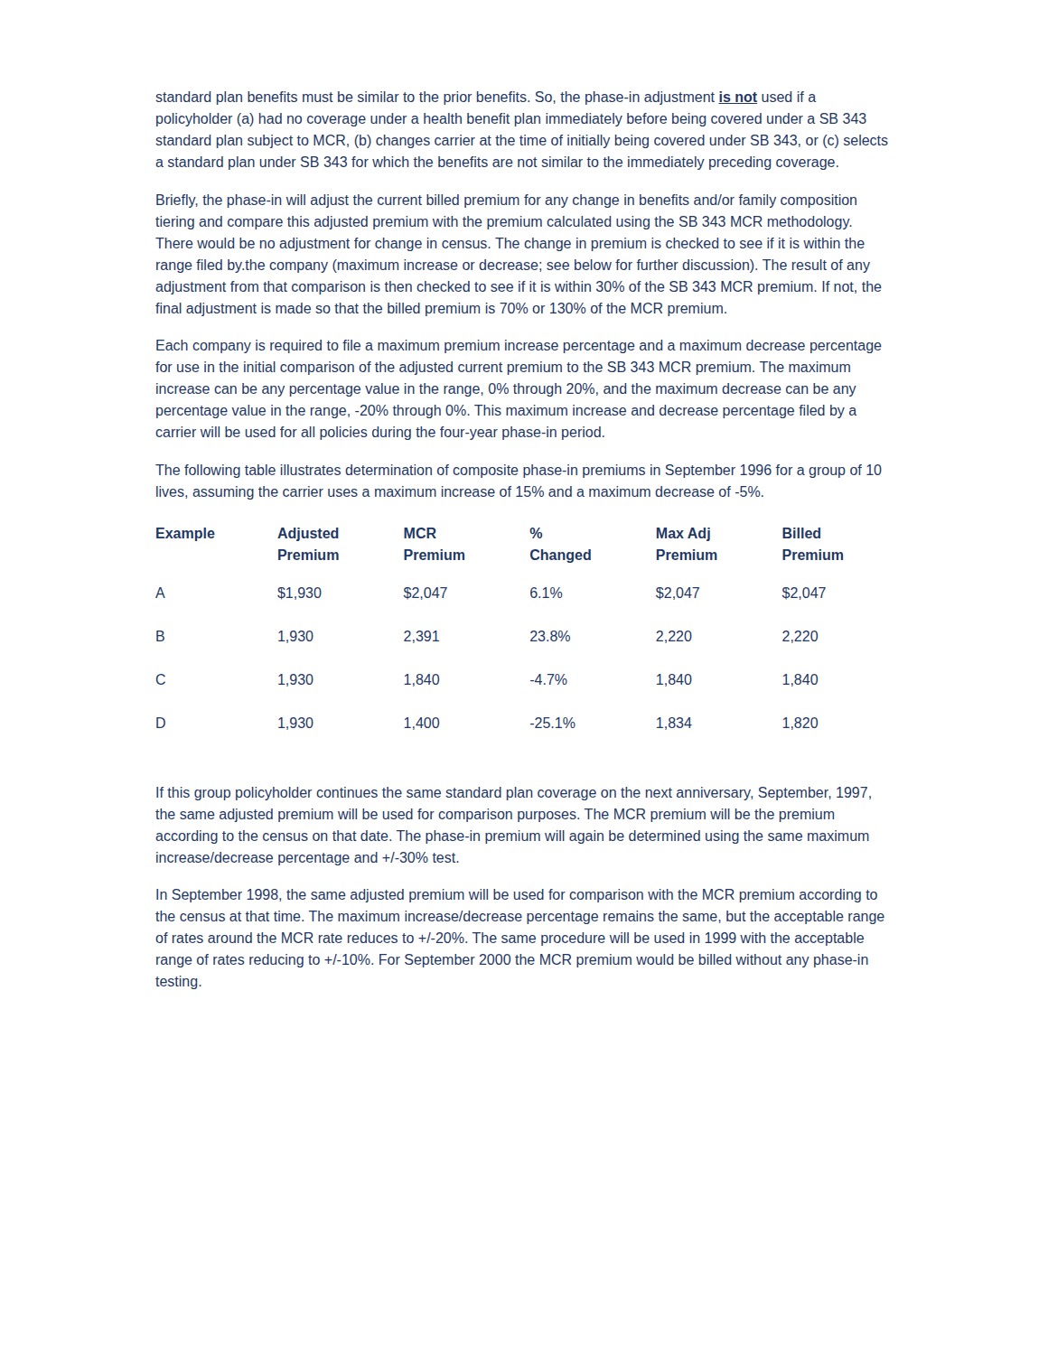standard plan benefits must be similar to the prior benefits. So, the phase-in adjustment is not used if a policyholder (a) had no coverage under a health benefit plan immediately before being covered under a SB 343 standard plan subject to MCR, (b) changes carrier at the time of initially being covered under SB 343, or (c) selects a standard plan under SB 343 for which the benefits are not similar to the immediately preceding coverage.
Briefly, the phase-in will adjust the current billed premium for any change in benefits and/or family composition tiering and compare this adjusted premium with the premium calculated using the SB 343 MCR methodology. There would be no adjustment for change in census. The change in premium is checked to see if it is within the range filed by.the company (maximum increase or decrease; see below for further discussion). The result of any adjustment from that comparison is then checked to see if it is within 30% of the SB 343 MCR premium. If not, the final adjustment is made so that the billed premium is 70% or 130% of the MCR premium.
Each company is required to file a maximum premium increase percentage and a maximum decrease percentage for use in the initial comparison of the adjusted current premium to the SB 343 MCR premium. The maximum increase can be any percentage value in the range, 0% through 20%, and the maximum decrease can be any percentage value in the range, -20% through 0%. This maximum increase and decrease percentage filed by a carrier will be used for all policies during the four-year phase-in period.
The following table illustrates determination of composite phase-in premiums in September 1996 for a group of 10 lives, assuming the carrier uses a maximum increase of 15% and a maximum decrease of -5%.
| Example | Adjusted Premium | MCR Premium | % Changed | Max Adj Premium | Billed Premium |
| --- | --- | --- | --- | --- | --- |
| A | $1,930 | $2,047 | 6.1% | $2,047 | $2,047 |
| B | 1,930 | 2,391 | 23.8% | 2,220 | 2,220 |
| C | 1,930 | 1,840 | -4.7% | 1,840 | 1,840 |
| D | 1,930 | 1,400 | -25.1% | 1,834 | 1,820 |
If this group policyholder continues the same standard plan coverage on the next anniversary, September, 1997, the same adjusted premium will be used for comparison purposes. The MCR premium will be the premium according to the census on that date. The phase-in premium will again be determined using the same maximum increase/decrease percentage and +/-30% test.
In September 1998, the same adjusted premium will be used for comparison with the MCR premium according to the census at that time. The maximum increase/decrease percentage remains the same, but the acceptable range of rates around the MCR rate reduces to +/-20%. The same procedure will be used in 1999 with the acceptable range of rates reducing to +/-10%. For September 2000 the MCR premium would be billed without any phase-in testing.